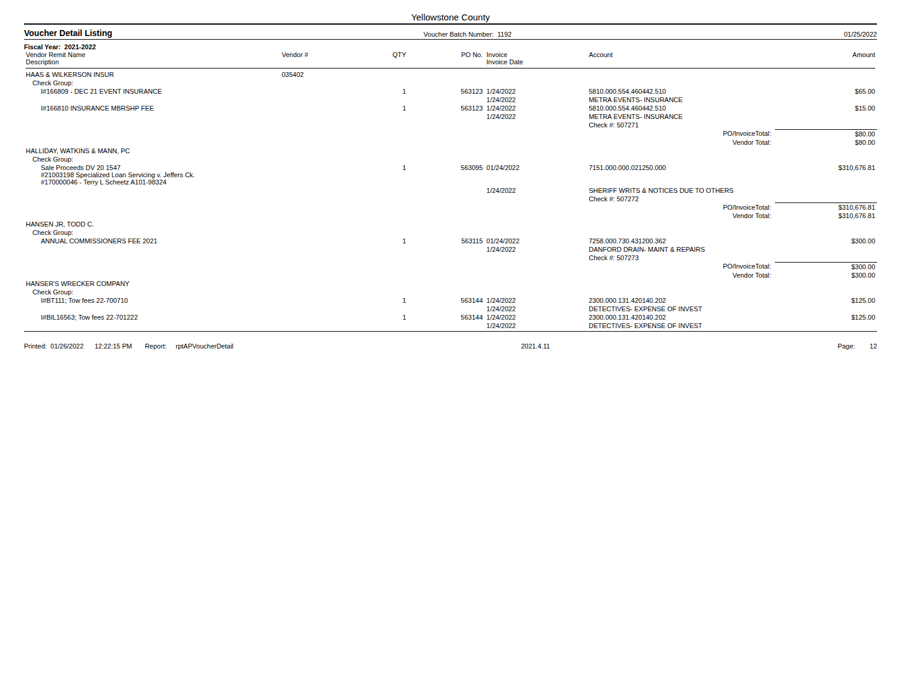Yellowstone County
Voucher Detail Listing
Voucher Batch Number: 1192
01/25/2022
Fiscal Year: 2021-2022
| Vendor Remit Name Description | Vendor # | QTY | PO No. | Invoice Invoice Date | Account | Amount |
| --- | --- | --- | --- | --- | --- | --- |
| HAAS & WILKERSON INSUR | 035402 | | | | | |
| Check Group: | | | | | | |
| I#166809 - DEC 21 EVENT INSURANCE | | 1 | 563123 | 1/24/2022 | 5810.000.554.460442.510 | $65.00 |
| | | | | 1/24/2022 | METRA EVENTS- INSURANCE | |
| I#166810 INSURANCE MBRSHP FEE | | 1 | 563123 | 1/24/2022 | 5810.000.554.460442.510 | $15.00 |
| | | | | 1/24/2022 | METRA EVENTS- INSURANCE | |
| | | | | | Check #: 507271 | |
| | PO/InvoiceTotal: | $80.00 |
| | Vendor Total: | $80.00 |
| HALLIDAY, WATKINS & MANN, PC | | | | | | |
| Check Group: | | | | | | |
| Sale Proceeds DV 20 1547 #21003198 Specialized Loan Servicing v. Jeffers Ck. #170000046 - Terry L Scheetz A101-98324 | | 1 | 563095 | 01/24/2022 | 7151.000.000.021250.000 | $310,676.81 |
| | | | | 1/24/2022 | SHERIFF WRITS & NOTICES DUE TO OTHERS | |
| | | | | | Check #: 507272 | |
| | PO/InvoiceTotal: | $310,676.81 |
| | Vendor Total: | $310,676.81 |
| HANSEN JR, TODD C. | | | | | | |
| Check Group: | | | | | | |
| ANNUAL COMMISSIONERS FEE 2021 | | 1 | 563115 | 01/24/2022 | 7258.000.730.431200.362 | $300.00 |
| | | | | 1/24/2022 | DANFORD DRAIN- MAINT & REPAIRS | |
| | | | | | Check #: 507273 | |
| | PO/InvoiceTotal: | $300.00 |
| | Vendor Total: | $300.00 |
| HANSER'S WRECKER COMPANY | | | | | | |
| Check Group: | | | | | | |
| I#BT111; Tow fees 22-700710 | | 1 | 563144 | 1/24/2022 | 2300.000.131.420140.202 | $125.00 |
| | | | | 1/24/2022 | DETECTIVES- EXPENSE OF INVEST | |
| I#BIL16563; Tow fees 22-701222 | | 1 | 563144 | 1/24/2022 | 2300.000.131.420140.202 | $125.00 |
| | | | | 1/24/2022 | DETECTIVES- EXPENSE OF INVEST | |
Printed: 01/26/2022 12:22:15 PM Report: rptAPVoucherDetail
2021.4.11
Page: 12